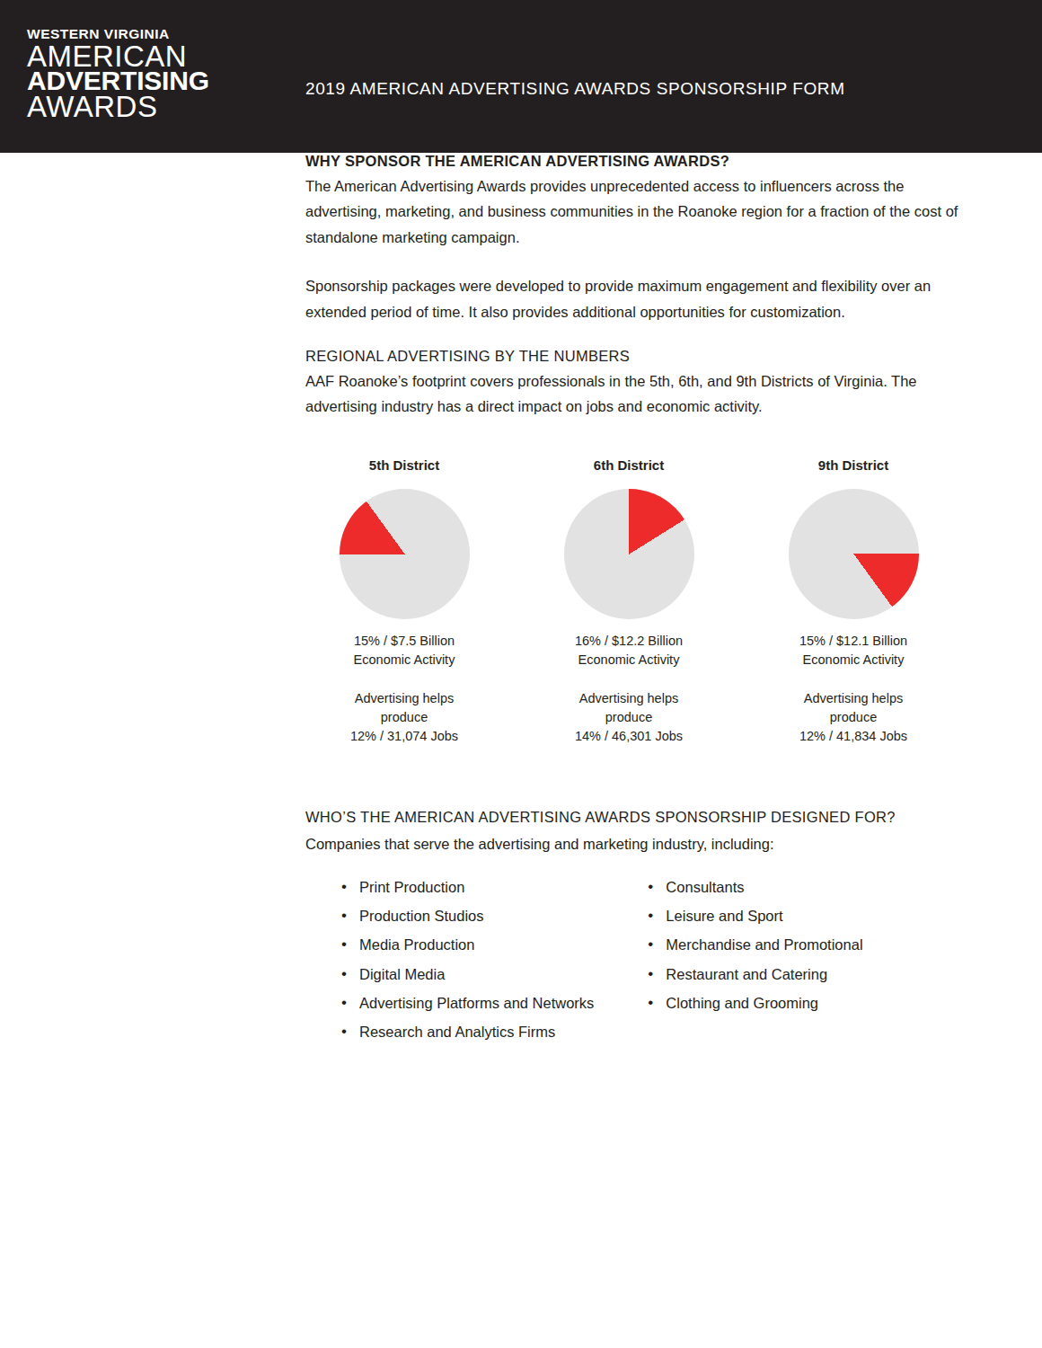WESTERN VIRGINIA
AMERICAN
ADVERTISING
AWARDS
2019 AMERICAN ADVERTISING AWARDS SPONSORSHIP FORM
WHY SPONSOR THE AMERICAN ADVERTISING AWARDS?
The American Advertising Awards provides unprecedented access to influencers across the advertising, marketing, and business communities in the Roanoke region for a fraction of the cost of standalone marketing campaign.
Sponsorship packages were developed to provide maximum engagement and flexibility over an extended period of time. It also provides additional opportunities for customization.
REGIONAL ADVERTISING BY THE NUMBERS
AAF Roanoke’s footprint covers professionals in the 5th, 6th, and 9th Districts of Virginia. The advertising industry has a direct impact on jobs and economic activity.
5th District
15% / $7.5 Billion
Economic Activity
Advertising helps
produce
12% / 31,074 Jobs
6th District
16% / $12.2 Billion
Economic Activity
Advertising helps
produce
14% / 46,301 Jobs
9th District
15% / $12.1 Billion
Economic Activity
Advertising helps
produce
12% / 41,834 Jobs
WHO’S THE AMERICAN ADVERTISING AWARDS SPONSORSHIP DESIGNED FOR?
Companies that serve the advertising and marketing industry, including:
Print Production
Production Studios
Media Production
Digital Media
Advertising Platforms and Networks
Research and Analytics Firms
Consultants
Leisure and Sport
Merchandise and Promotional
Restaurant and Catering
Clothing and Grooming